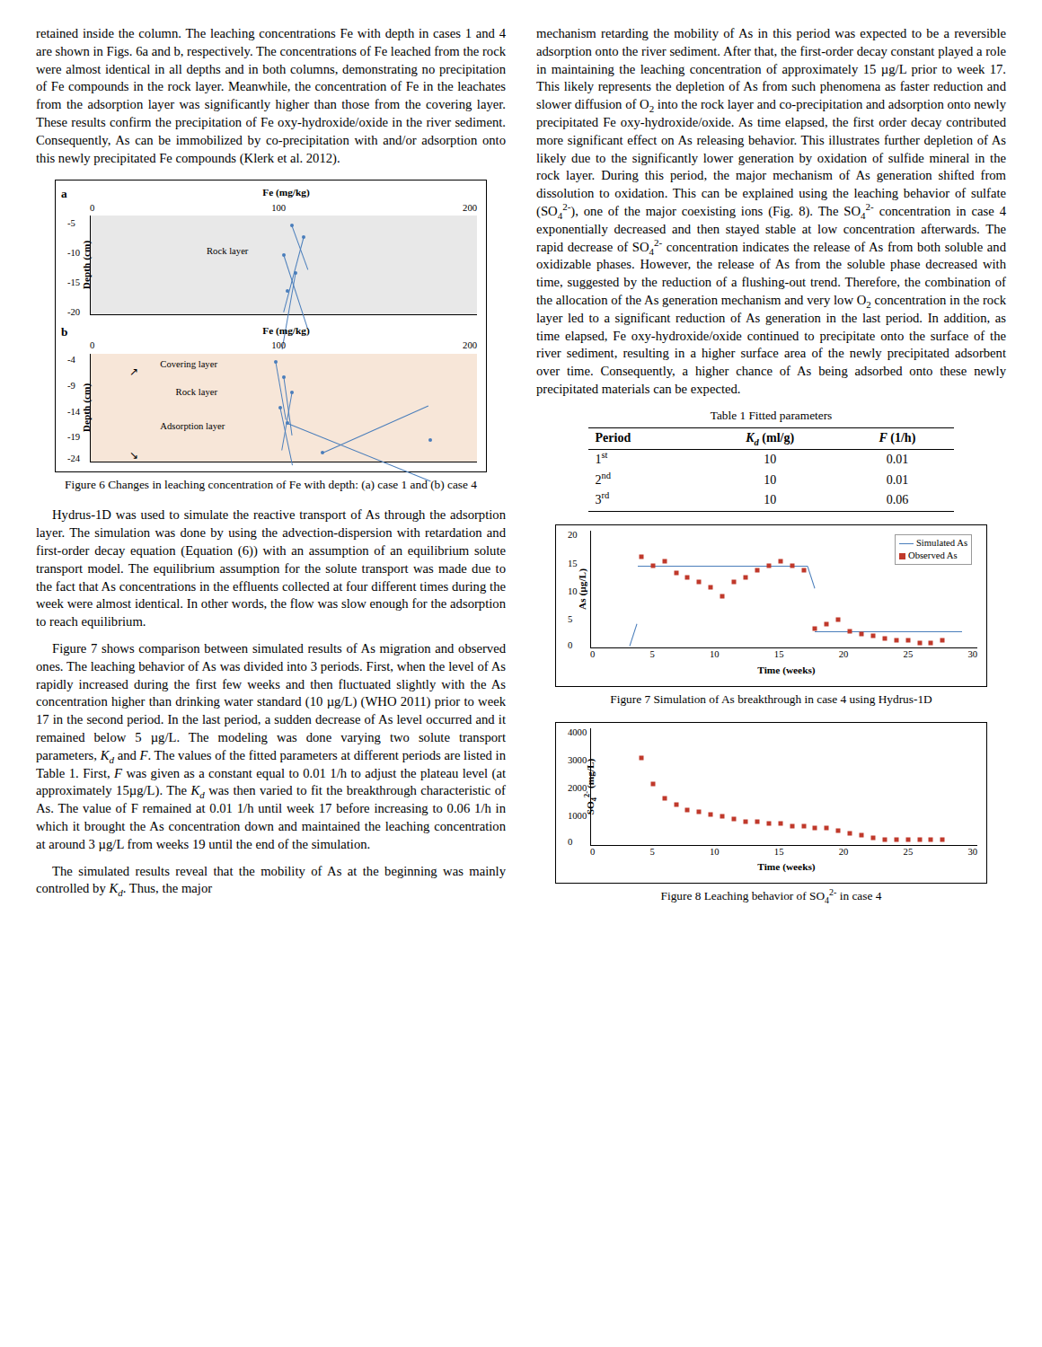retained inside the column. The leaching concentrations Fe with depth in cases 1 and 4 are shown in Figs. 6a and b, respectively. The concentrations of Fe leached from the rock were almost identical in all depths and in both columns, demonstrating no precipitation of Fe compounds in the rock layer. Meanwhile, the concentration of Fe in the leachates from the adsorption layer was significantly higher than those from the covering layer. These results confirm the precipitation of Fe oxy-hydroxide/oxide in the river sediment. Consequently, As can be immobilized by co-precipitation with and/or adsorption onto this newly precipitated Fe compounds (Klerk et al. 2012).
a
Fe (mg/kg)
0100200
Depth (cm)
-5
-10
-15
-20
Rock layer
b
Fe (mg/kg)
0100200
Depth (cm)
-4
-9
-14
-19
-24
Covering layer
↗
Rock layer
Adsorption layer
↘
Figure 6 Changes in leaching concentration of Fe with depth: (a) case 1 and (b) case 4
Hydrus-1D was used to simulate the reactive transport of As through the adsorption layer. The simulation was done by using the advection-dispersion with retardation and first-order decay equation (Equation (6)) with an assumption of an equilibrium solute transport model. The equilibrium assumption for the solute transport was made due to the fact that As concentrations in the effluents collected at four different times during the week were almost identical. In other words, the flow was slow enough for the adsorption to reach equilibrium.
Figure 7 shows comparison between simulated results of As migration and observed ones. The leaching behavior of As was divided into 3 periods. First, when the level of As rapidly increased during the first few weeks and then fluctuated slightly with the As concentration higher than drinking water standard (10 µg/L) (WHO 2011) prior to week 17 in the second period. In the last period, a sudden decrease of As level occurred and it remained below 5 µg/L. The modeling was done varying two solute transport parameters, Kd and F. The values of the fitted parameters at different periods are listed in Table 1. First, F was given as a constant equal to 0.01 1/h to adjust the plateau level (at approximately 15µg/L). The Kd was then varied to fit the breakthrough characteristic of As. The value of F remained at 0.01 1/h until week 17 before increasing to 0.06 1/h in which it brought the As concentration down and maintained the leaching concentration at around 3 µg/L from weeks 19 until the end of the simulation.
The simulated results reveal that the mobility of As at the beginning was mainly controlled by Kd. Thus, the major
mechanism retarding the mobility of As in this period was expected to be a reversible adsorption onto the river sediment. After that, the first-order decay constant played a role in maintaining the leaching concentration of approximately 15 µg/L prior to week 17. This likely represents the depletion of As from such phenomena as faster reduction and slower diffusion of O2 into the rock layer and co-precipitation and adsorption onto newly precipitated Fe oxy-hydroxide/oxide. As time elapsed, the first order decay contributed more significant effect on As releasing behavior. This illustrates further depletion of As likely due to the significantly lower generation by oxidation of sulfide mineral in the rock layer. During this period, the major mechanism of As generation shifted from dissolution to oxidation. This can be explained using the leaching behavior of sulfate (SO42-), one of the major coexisting ions (Fig. 8). The SO42- concentration in case 4 exponentially decreased and then stayed stable at low concentration afterwards. The rapid decrease of SO42- concentration indicates the release of As from both soluble and oxidizable phases. However, the release of As from the soluble phase decreased with time, suggested by the reduction of a flushing-out trend. Therefore, the combination of the allocation of the As generation mechanism and very low O2 concentration in the rock layer led to a significant reduction of As generation in the last period. In addition, as time elapsed, Fe oxy-hydroxide/oxide continued to precipitate onto the surface of the river sediment, resulting in a higher surface area of the newly precipitated adsorbent over time. Consequently, a higher chance of As being adsorbed onto these newly precipitated materials can be expected.
Table 1 Fitted parameters
| Period | K d (ml/g) | F (1/h) |
| --- | --- | --- |
| 1 st | 10 | 0.01 |
| 2 nd | 10 | 0.01 |
| 3 rd | 10 | 0.06 |
Simulated As
Observed As
As (µg/L)
20
15
10
5
0
051015202530
Time (weeks)
Figure 7 Simulation of As breakthrough in case 4 using Hydrus-1D
SO42- (mg/L)
4000
3000
2000
1000
0
051015202530
Time (weeks)
Figure 8 Leaching behavior of SO42- in case 4